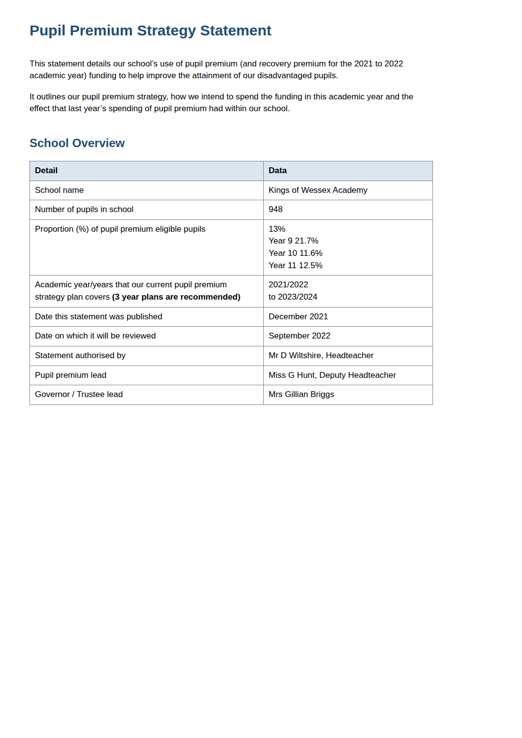Pupil Premium Strategy Statement
This statement details our school’s use of pupil premium (and recovery premium for the 2021 to 2022 academic year) funding to help improve the attainment of our disadvantaged pupils.
It outlines our pupil premium strategy, how we intend to spend the funding in this academic year and the effect that last year’s spending of pupil premium had within our school.
School Overview
| Detail | Data |
| --- | --- |
| School name | Kings of Wessex Academy |
| Number of pupils in school | 948 |
| Proportion (%) of pupil premium eligible pupils | 13% Year 9 21.7% Year 10 11.6% Year 11 12.5% |
| Academic year/years that our current pupil premium strategy plan covers (3 year plans are recommended) | 2021/2022 to 2023/2024 |
| Date this statement was published | December 2021 |
| Date on which it will be reviewed | September 2022 |
| Statement authorised by | Mr D Wiltshire, Headteacher |
| Pupil premium lead | Miss G Hunt, Deputy Headteacher |
| Governor / Trustee lead | Mrs Gillian Briggs |